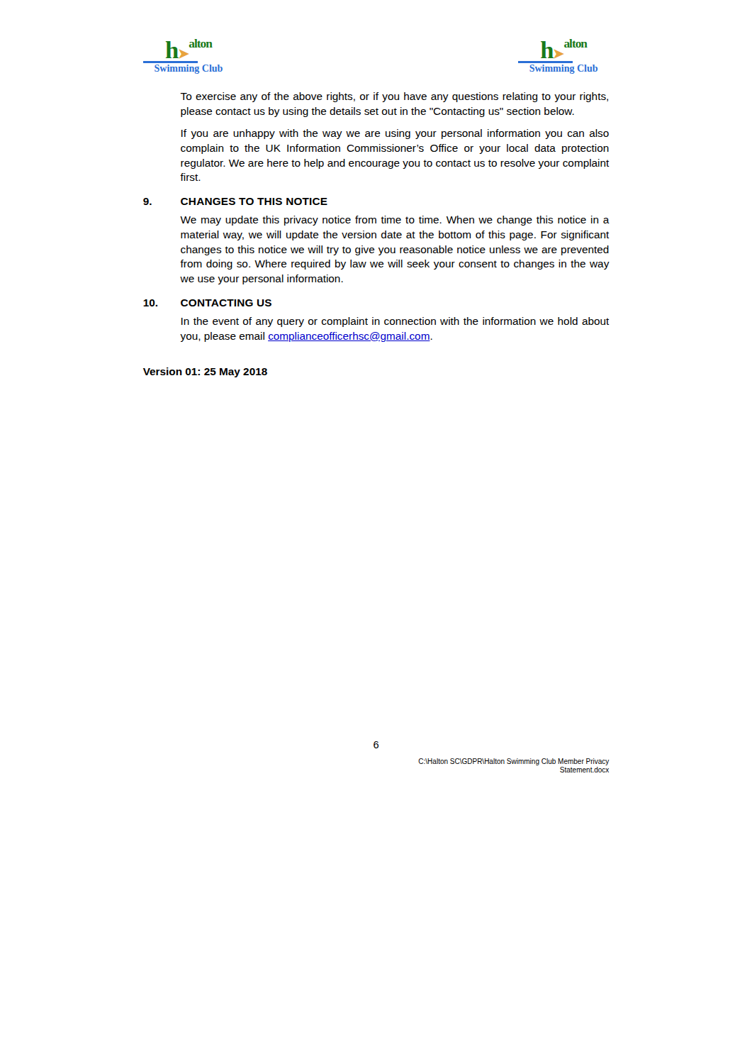h➤alton
Swimming Club
h➤alton
Swimming Club
To exercise any of the above rights, or if you have any questions relating to your rights, please contact us by using the details set out in the "Contacting us" section below.
If you are unhappy with the way we are using your personal information you can also complain to the UK Information Commissioner’s Office or your local data protection regulator. We are here to help and encourage you to contact us to resolve your complaint first.
9. Changes to this notice
We may update this privacy notice from time to time. When we change this notice in a material way, we will update the version date at the bottom of this page. For significant changes to this notice we will try to give you reasonable notice unless we are prevented from doing so. Where required by law we will seek your consent to changes in the way we use your personal information.
10. Contacting us
In the event of any query or complaint in connection with the information we hold about you, please email complianceofficerhsc@gmail.com.
Version 01: 25 May 2018
6
C:\Halton SC\GDPR\Halton Swimming Club Member Privacy
Statement.docx